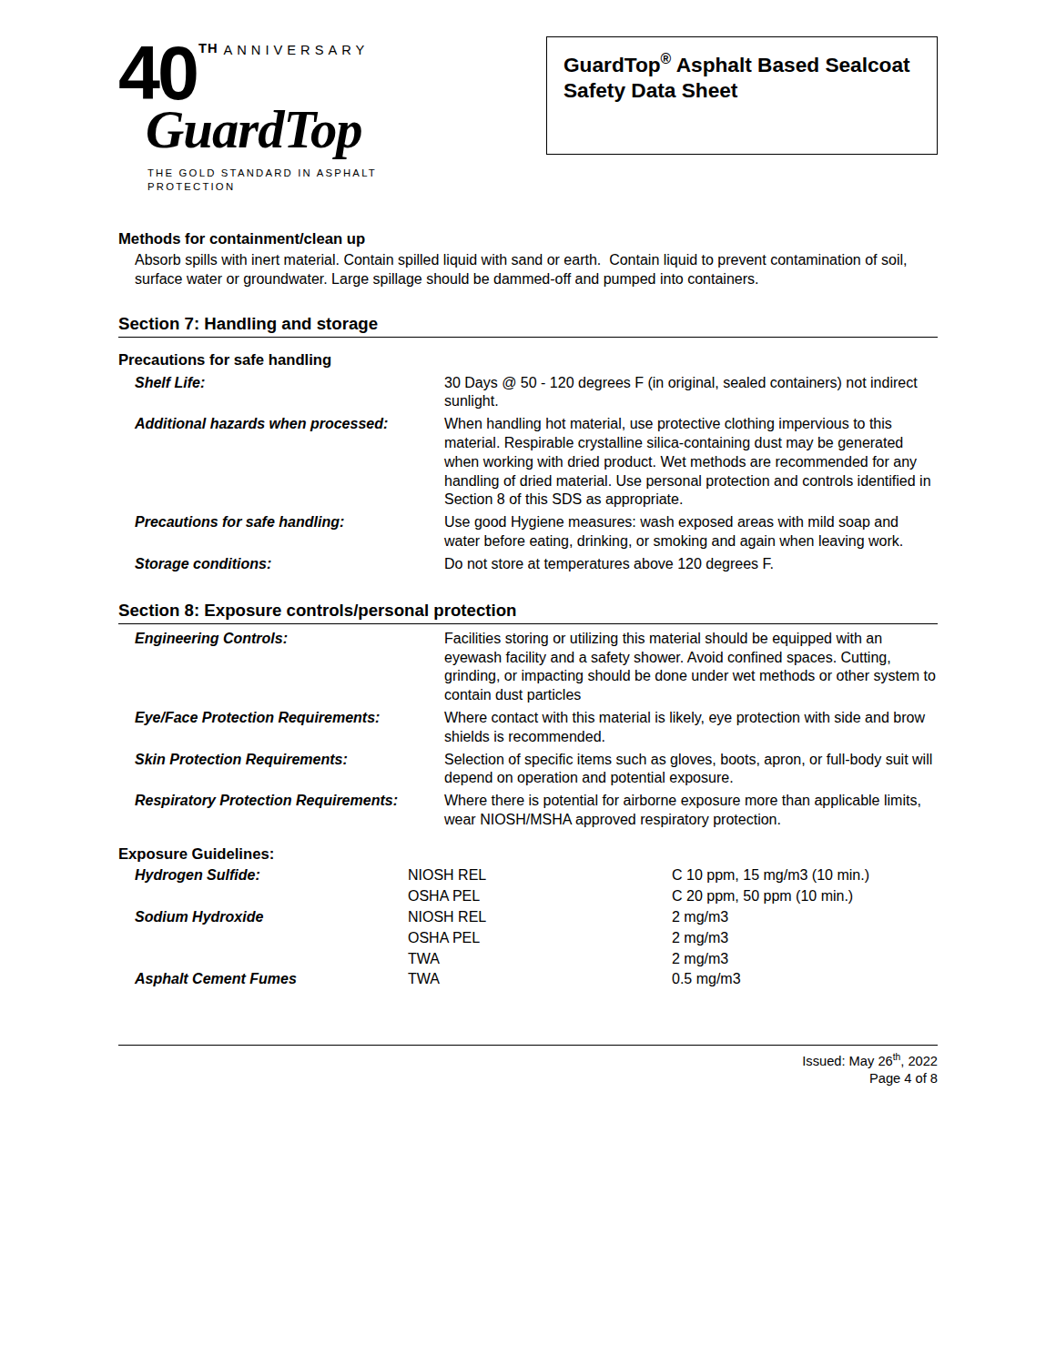40 TH ANNIVERSARY
GuardTop
THE GOLD STANDARD IN ASPHALT PROTECTION
GuardTop® Asphalt Based Sealcoat
Safety Data Sheet
Methods for containment/clean up
Absorb spills with inert material. Contain spilled liquid with sand or earth. Contain liquid to prevent contamination of soil, surface water or groundwater. Large spillage should be dammed-off and pumped into containers.
Section 7: Handling and storage
Precautions for safe handling
| Shelf Life: | 30 Days @ 50 - 120 degrees F (in original, sealed containers) not indirect sunlight. |
| Additional hazards when processed: | When handling hot material, use protective clothing impervious to this material. Respirable crystalline silica-containing dust may be generated when working with dried product. Wet methods are recommended for any handling of dried material. Use personal protection and controls identified in Section 8 of this SDS as appropriate. |
| Precautions for safe handling: | Use good Hygiene measures: wash exposed areas with mild soap and water before eating, drinking, or smoking and again when leaving work. |
| Storage conditions: | Do not store at temperatures above 120 degrees F. |
Section 8: Exposure controls/personal protection
| Engineering Controls: | Facilities storing or utilizing this material should be equipped with an eyewash facility and a safety shower. Avoid confined spaces. Cutting, grinding, or impacting should be done under wet methods or other system to contain dust particles |
| Eye/Face Protection Requirements: | Where contact with this material is likely, eye protection with side and brow shields is recommended. |
| Skin Protection Requirements: | Selection of specific items such as gloves, boots, apron, or full-body suit will depend on operation and potential exposure. |
| Respiratory Protection Requirements: | Where there is potential for airborne exposure more than applicable limits, wear NIOSH/MSHA approved respiratory protection. |
Exposure Guidelines:
| Hydrogen Sulfide: | NIOSH REL | C 10 ppm, 15 mg/m3 (10 min.) |
| | OSHA PEL | C 20 ppm, 50 ppm (10 min.) |
| Sodium Hydroxide | NIOSH REL | 2 mg/m3 |
| | OSHA PEL | 2 mg/m3 |
| | TWA | 2 mg/m3 |
| Asphalt Cement Fumes | TWA | 0.5 mg/m3 |
Issued: May 26th, 2022
Page 4 of 8